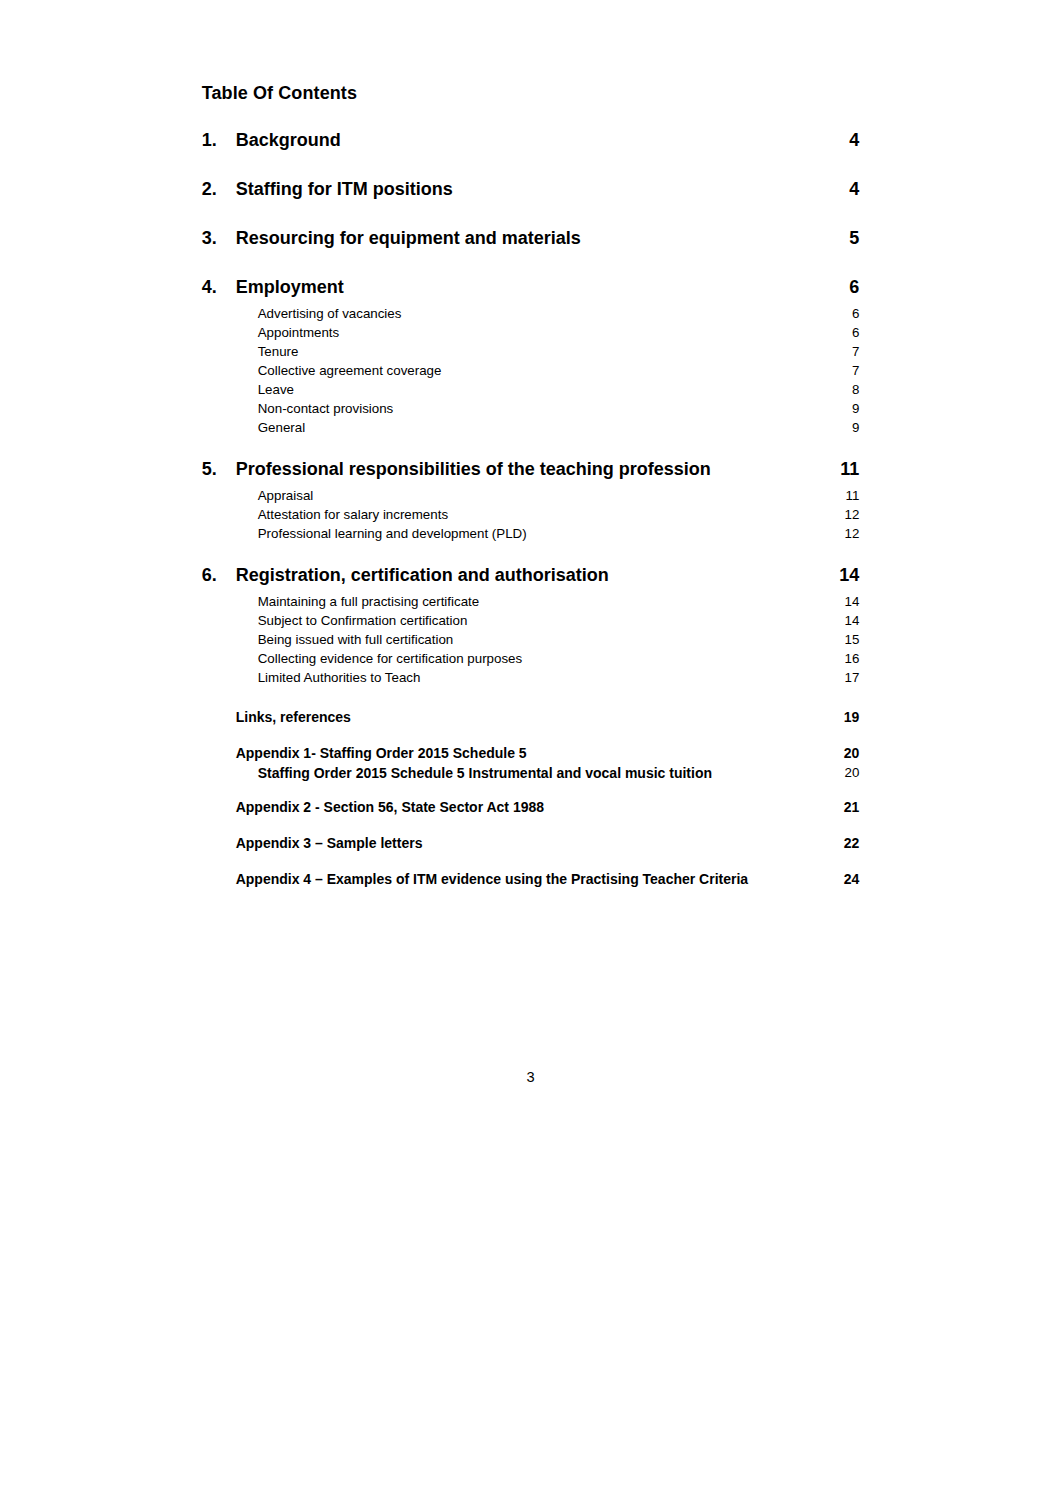Table Of Contents
| 1. | Background | 4 |
| 2. | Staffing for ITM positions | 4 |
| 3. | Resourcing for equipment and materials | 5 |
| 4. | Employment | 6 |
| | Advertising of vacancies | 6 |
| | Appointments | 6 |
| | Tenure | 7 |
| | Collective agreement coverage | 7 |
| | Leave | 8 |
| | Non-contact provisions | 9 |
| | General | 9 |
| 5. | Professional responsibilities of the teaching profession | 11 |
| | Appraisal | 11 |
| | Attestation for salary increments | 12 |
| | Professional learning and development (PLD) | 12 |
| 6. | Registration, certification and authorisation | 14 |
| | Maintaining a full practising certificate | 14 |
| | Subject to Confirmation certification | 14 |
| | Being issued with full certification | 15 |
| | Collecting evidence for certification purposes | 16 |
| | Limited Authorities to Teach | 17 |
| | Links, references | 19 |
| | Appendix 1- Staffing Order 2015 Schedule 5 | 20 |
| | Staffing Order 2015 Schedule 5 Instrumental and vocal music tuition | 20 |
| | Appendix 2 - Section 56, State Sector Act 1988 | 21 |
| | Appendix 3 – Sample letters | 22 |
| | Appendix 4 – Examples of ITM evidence using the Practising Teacher Criteria | 24 |
3